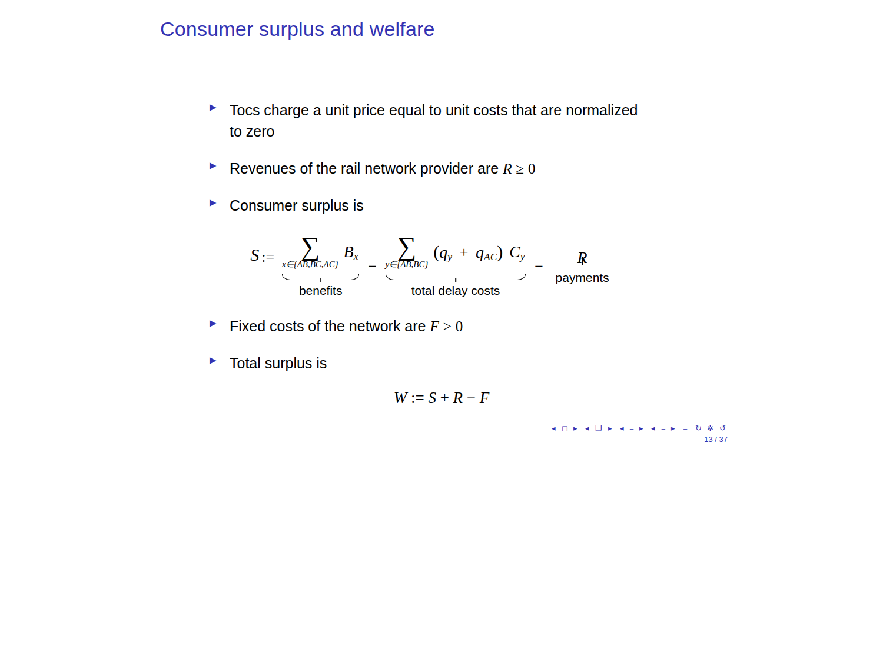Consumer surplus and welfare
Tocs charge a unit price equal to unit costs that are normalized to zero
Revenues of the rail network provider are R ≥ 0
Consumer surplus is
S:= ∑ x∈{AB,BC,AC} Bx benefits − ∑ y∈{AB,BC} (qy + qAC) Cy total delay costs − R payments
Fixed costs of the network are F > 0
Total surplus is
W := S + R − F
◂ ◻ ▸ ◂ ❐ ▸ ◂ ≡ ▸ ◂ ≡ ▸ ≡ ↻ ✲ ↺
13 / 37